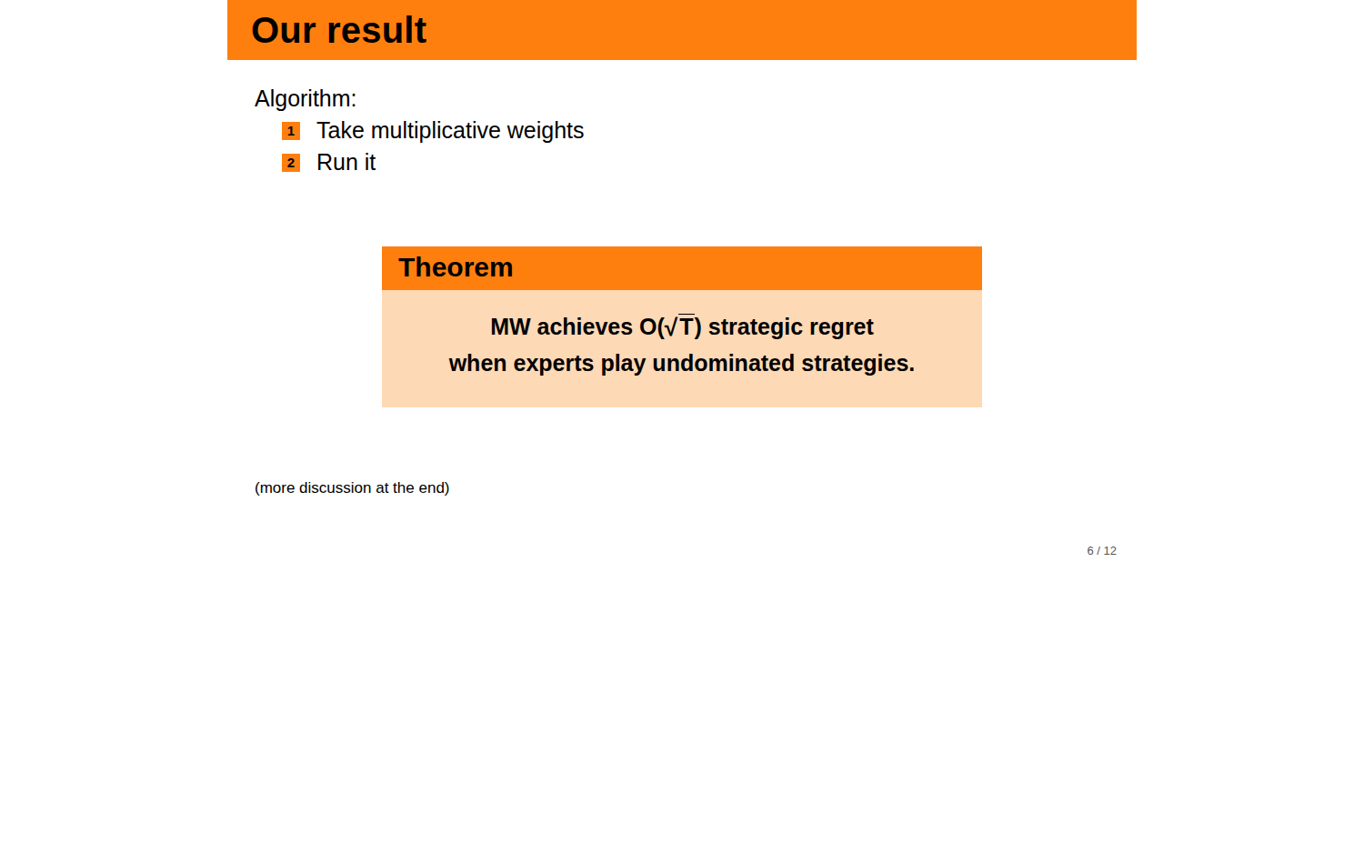Our result
Algorithm:
1 Take multiplicative weights
2 Run it
Theorem
MW achieves O(√T) strategic regret when experts play undominated strategies.
(more discussion at the end)
6 / 12